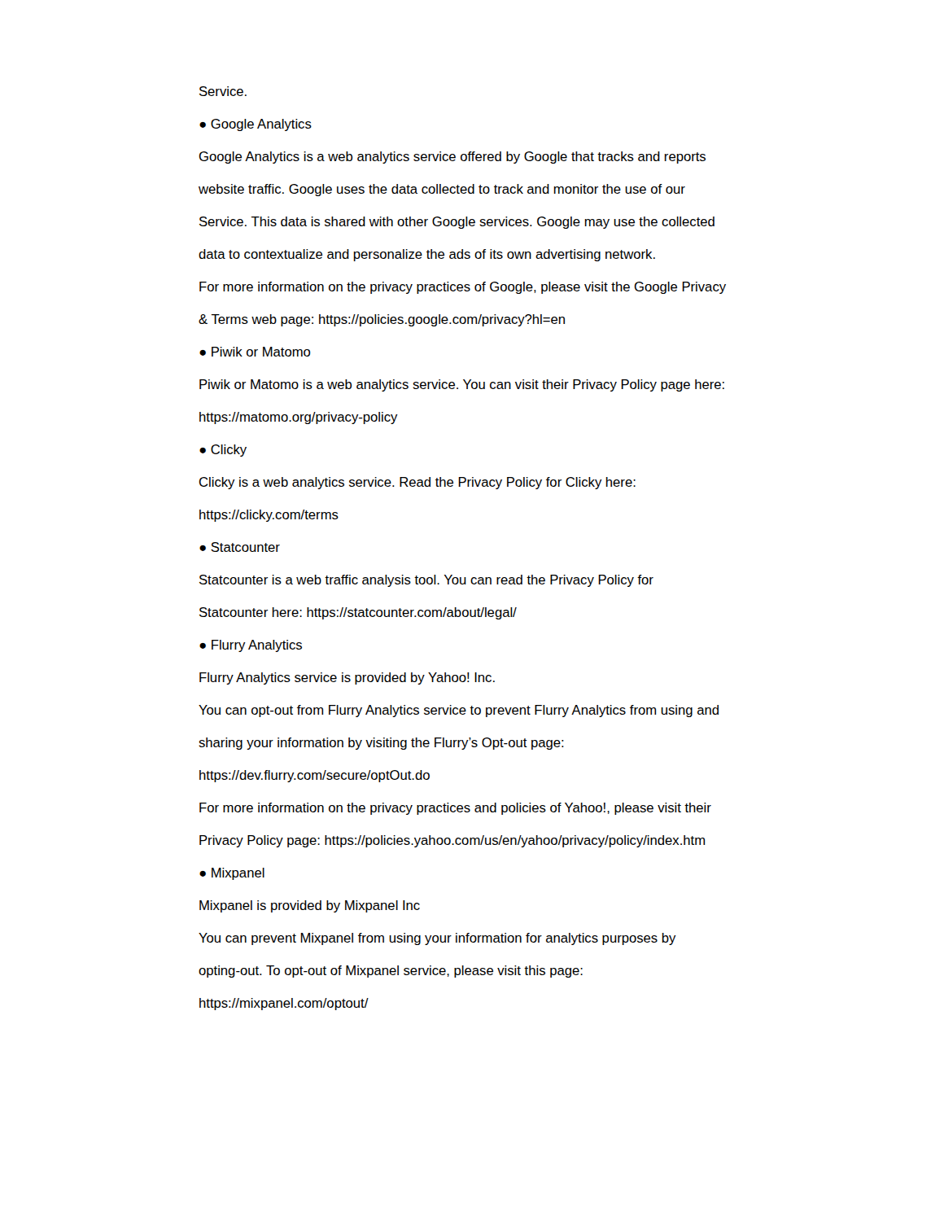Service.
Google Analytics
Google Analytics is a web analytics service offered by Google that tracks and reports
website traffic. Google uses the data collected to track and monitor the use of our
Service. This data is shared with other Google services. Google may use the collected
data to contextualize and personalize the ads of its own advertising network.
For more information on the privacy practices of Google, please visit the Google Privacy
& Terms web page: https://policies.google.com/privacy?hl=en
Piwik or Matomo
Piwik or Matomo is a web analytics service. You can visit their Privacy Policy page here:
https://matomo.org/privacy-policy
Clicky
Clicky is a web analytics service. Read the Privacy Policy for Clicky here:
https://clicky.com/terms
Statcounter
Statcounter is a web traffic analysis tool. You can read the Privacy Policy for
Statcounter here: https://statcounter.com/about/legal/
Flurry Analytics
Flurry Analytics service is provided by Yahoo! Inc.
You can opt-out from Flurry Analytics service to prevent Flurry Analytics from using and
sharing your information by visiting the Flurry’s Opt-out page:
https://dev.flurry.com/secure/optOut.do
For more information on the privacy practices and policies of Yahoo!, please visit their
Privacy Policy page: https://policies.yahoo.com/us/en/yahoo/privacy/policy/index.htm
Mixpanel
Mixpanel is provided by Mixpanel Inc
You can prevent Mixpanel from using your information for analytics purposes by
opting-out. To opt-out of Mixpanel service, please visit this page:
https://mixpanel.com/optout/